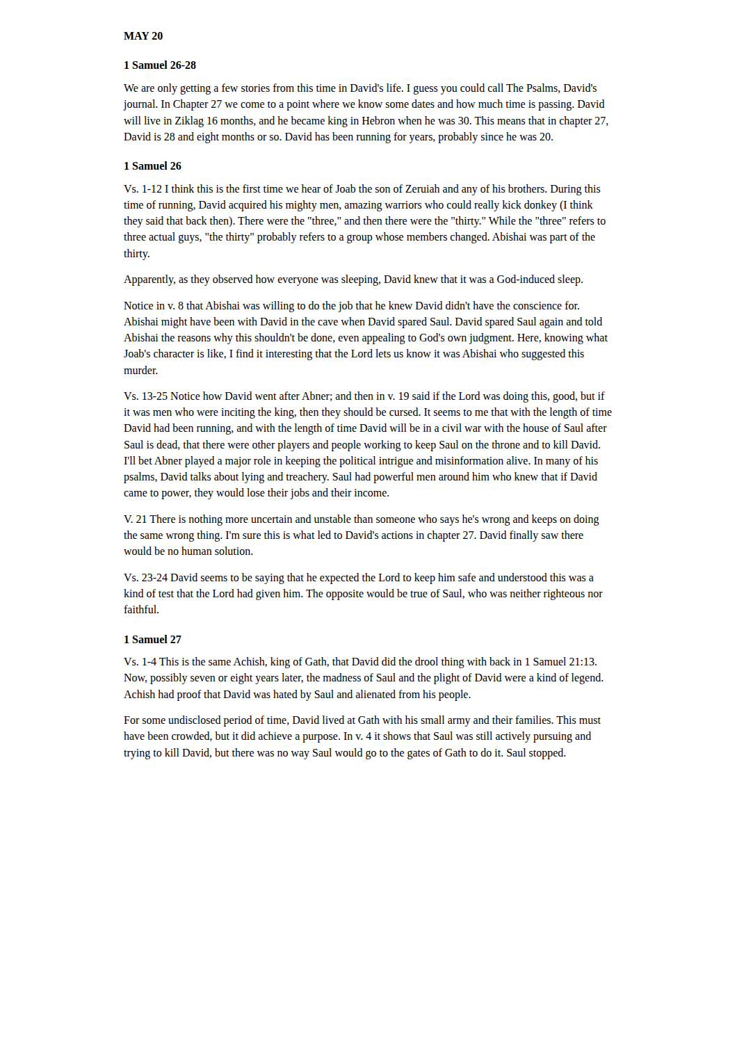MAY 20
1 Samuel 26-28
We are only getting a few stories from this time in David's life. I guess you could call The Psalms, David's journal. In Chapter 27 we come to a point where we know some dates and how much time is passing. David will live in Ziklag 16 months, and he became king in Hebron when he was 30. This means that in chapter 27, David is 28 and eight months or so. David has been running for years, probably since he was 20.
1 Samuel 26
Vs. 1-12 I think this is the first time we hear of Joab the son of Zeruiah and any of his brothers. During this time of running, David acquired his mighty men, amazing warriors who could really kick donkey (I think they said that back then). There were the "three," and then there were the "thirty." While the "three" refers to three actual guys, "the thirty" probably refers to a group whose members changed. Abishai was part of the thirty.
Apparently, as they observed how everyone was sleeping, David knew that it was a God-induced sleep.
Notice in v. 8 that Abishai was willing to do the job that he knew David didn't have the conscience for. Abishai might have been with David in the cave when David spared Saul. David spared Saul again and told Abishai the reasons why this shouldn't be done, even appealing to God's own judgment. Here, knowing what Joab's character is like, I find it interesting that the Lord lets us know it was Abishai who suggested this murder.
Vs. 13-25 Notice how David went after Abner; and then in v. 19 said if the Lord was doing this, good, but if it was men who were inciting the king, then they should be cursed. It seems to me that with the length of time David had been running, and with the length of time David will be in a civil war with the house of Saul after Saul is dead, that there were other players and people working to keep Saul on the throne and to kill David. I'll bet Abner played a major role in keeping the political intrigue and misinformation alive. In many of his psalms, David talks about lying and treachery. Saul had powerful men around him who knew that if David came to power, they would lose their jobs and their income.
V. 21 There is nothing more uncertain and unstable than someone who says he's wrong and keeps on doing the same wrong thing. I'm sure this is what led to David's actions in chapter 27. David finally saw there would be no human solution.
Vs. 23-24 David seems to be saying that he expected the Lord to keep him safe and understood this was a kind of test that the Lord had given him. The opposite would be true of Saul, who was neither righteous nor faithful.
1 Samuel 27
Vs. 1-4 This is the same Achish, king of Gath, that David did the drool thing with back in 1 Samuel 21:13. Now, possibly seven or eight years later, the madness of Saul and the plight of David were a kind of legend. Achish had proof that David was hated by Saul and alienated from his people.
For some undisclosed period of time, David lived at Gath with his small army and their families. This must have been crowded, but it did achieve a purpose. In v. 4 it shows that Saul was still actively pursuing and trying to kill David, but there was no way Saul would go to the gates of Gath to do it. Saul stopped.